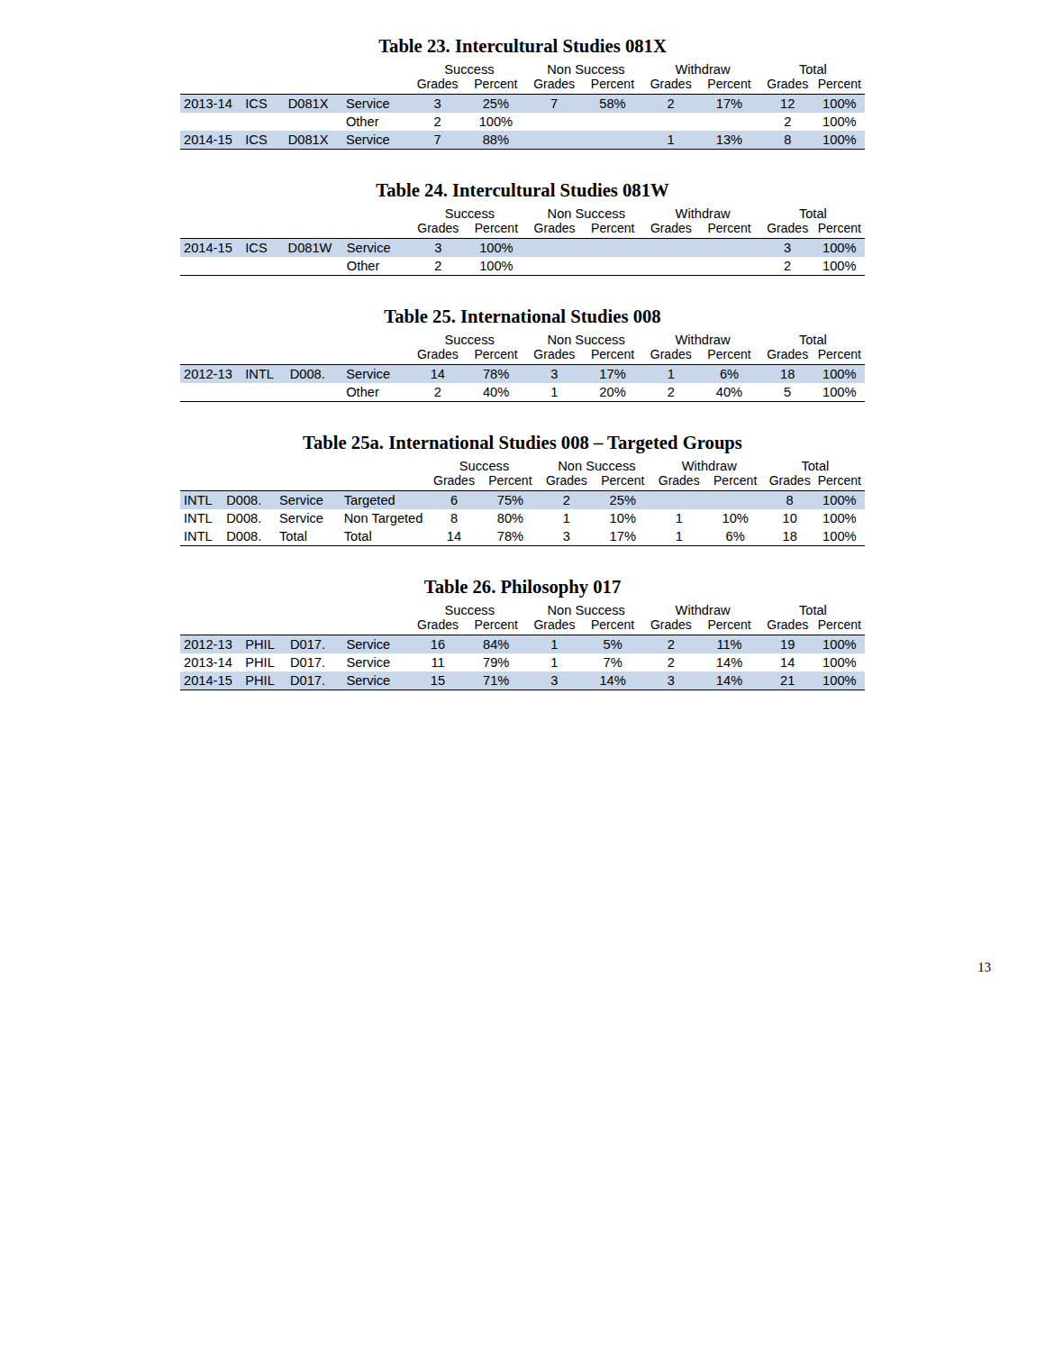Table 23. Intercultural Studies 081X
| | | | | Success | Non Success | Withdraw | Total |
| --- | --- | --- | --- | --- | --- | --- | --- |
| | | | | Grades | Percent | Grades | Percent | Grades | Percent | Grades | Percent |
| 2013-14 | ICS | D081X | Service | 3 | 25% | 7 | 58% | 2 | 17% | 12 | 100% |
| | | | Other | 2 | 100% | | | | | 2 | 100% |
| 2014-15 | ICS | D081X | Service | 7 | 88% | | | 1 | 13% | 8 | 100% |
Table 24. Intercultural Studies 081W
| | | | | Success | Non Success | Withdraw | Total |
| --- | --- | --- | --- | --- | --- | --- | --- |
| | | | | Grades | Percent | Grades | Percent | Grades | Percent | Grades | Percent |
| 2014-15 | ICS | D081W | Service | 3 | 100% | | | | | 3 | 100% |
| | | | Other | 2 | 100% | | | | | 2 | 100% |
Table 25. International Studies 008
| | | | | Success | Non Success | Withdraw | Total |
| --- | --- | --- | --- | --- | --- | --- | --- |
| | | | | Grades | Percent | Grades | Percent | Grades | Percent | Grades | Percent |
| 2012-13 | INTL | D008. | Service | 14 | 78% | 3 | 17% | 1 | 6% | 18 | 100% |
| | | | Other | 2 | 40% | 1 | 20% | 2 | 40% | 5 | 100% |
Table 25a. International Studies 008 – Targeted Groups
| | | | | Success | Non Success | Withdraw | Total |
| --- | --- | --- | --- | --- | --- | --- | --- |
| | | | | Grades | Percent | Grades | Percent | Grades | Percent | Grades | Percent |
| INTL | D008. | Service | Targeted | 6 | 75% | 2 | 25% | | | 8 | 100% |
| INTL | D008. | Service | Non Targeted | 8 | 80% | 1 | 10% | 1 | 10% | 10 | 100% |
| INTL | D008. | Total | Total | 14 | 78% | 3 | 17% | 1 | 6% | 18 | 100% |
Table 26. Philosophy 017
| | | | | Success | Non Success | Withdraw | Total |
| --- | --- | --- | --- | --- | --- | --- | --- |
| | | | | Grades | Percent | Grades | Percent | Grades | Percent | Grades | Percent |
| 2012-13 | PHIL | D017. | Service | 16 | 84% | 1 | 5% | 2 | 11% | 19 | 100% |
| 2013-14 | PHIL | D017. | Service | 11 | 79% | 1 | 7% | 2 | 14% | 14 | 100% |
| 2014-15 | PHIL | D017. | Service | 15 | 71% | 3 | 14% | 3 | 14% | 21 | 100% |
13